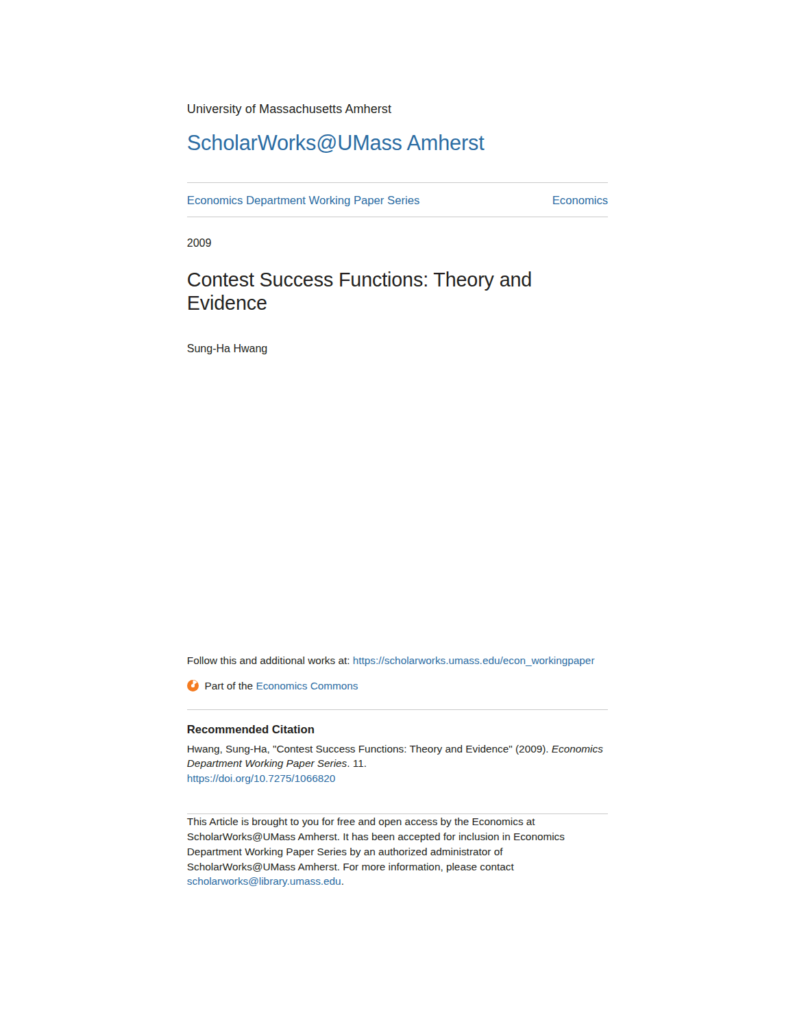University of Massachusetts Amherst
ScholarWorks@UMass Amherst
Economics Department Working Paper Series Economics
2009
Contest Success Functions: Theory and Evidence
Sung-Ha Hwang
Follow this and additional works at: https://scholarworks.umass.edu/econ_workingpaper
Part of the Economics Commons
Recommended Citation
Hwang, Sung-Ha, "Contest Success Functions: Theory and Evidence" (2009). Economics Department Working Paper Series. 11.
https://doi.org/10.7275/1066820
This Article is brought to you for free and open access by the Economics at ScholarWorks@UMass Amherst. It has been accepted for inclusion in Economics Department Working Paper Series by an authorized administrator of ScholarWorks@UMass Amherst. For more information, please contact scholarworks@library.umass.edu.